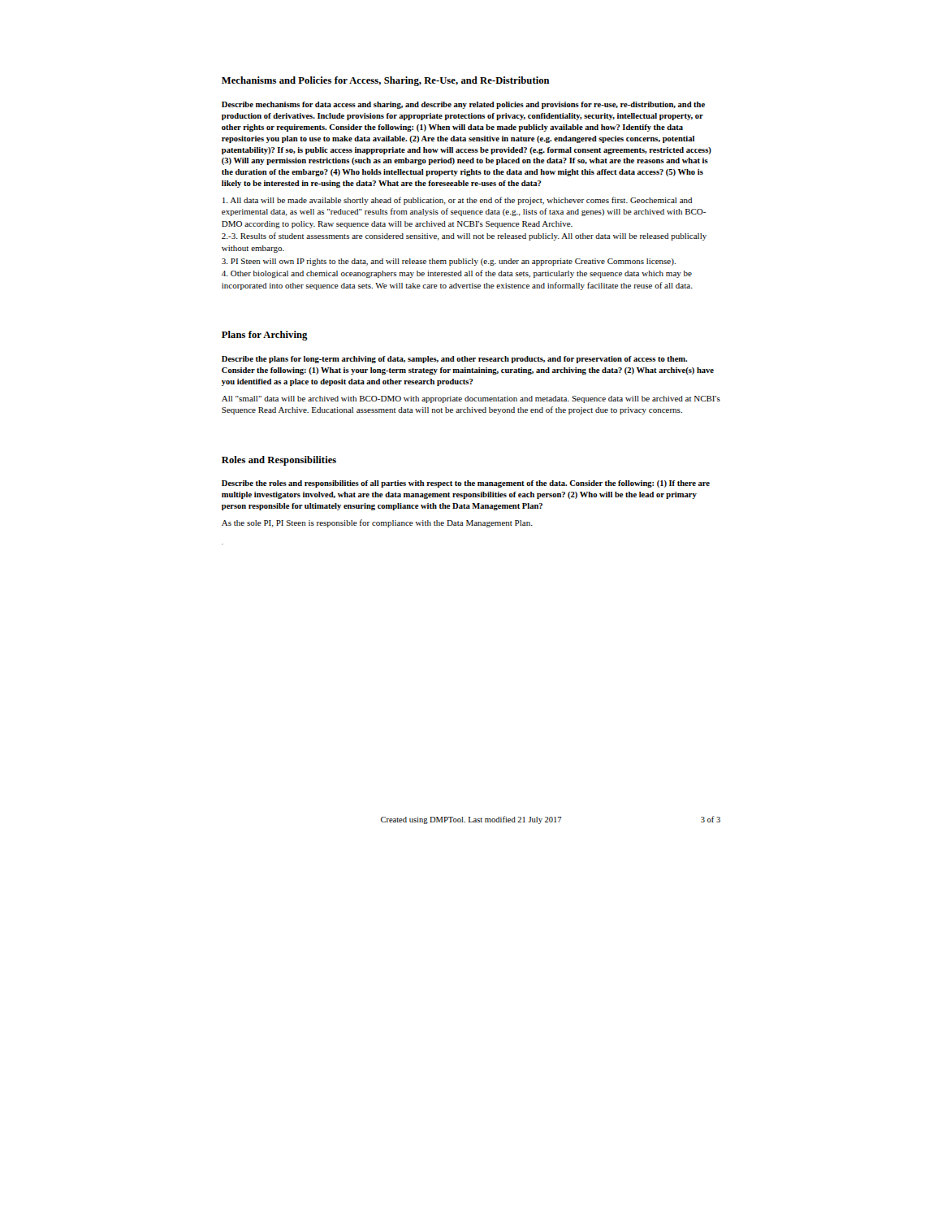Mechanisms and Policies for Access, Sharing, Re-Use, and Re-Distribution
Describe mechanisms for data access and sharing, and describe any related policies and provisions for re-use, re-distribution, and the production of derivatives. Include provisions for appropriate protections of privacy, confidentiality, security, intellectual property, or other rights or requirements. Consider the following: (1) When will data be made publicly available and how? Identify the data repositories you plan to use to make data available. (2) Are the data sensitive in nature (e.g. endangered species concerns, potential patentability)? If so, is public access inappropriate and how will access be provided? (e.g. formal consent agreements, restricted access) (3) Will any permission restrictions (such as an embargo period) need to be placed on the data? If so, what are the reasons and what is the duration of the embargo? (4) Who holds intellectual property rights to the data and how might this affect data access? (5) Who is likely to be interested in re-using the data? What are the foreseeable re-uses of the data?
1. All data will be made available shortly ahead of publication, or at the end of the project, whichever comes first. Geochemical and experimental data, as well as "reduced" results from analysis of sequence data (e.g., lists of taxa and genes) will be archived with BCO-DMO according to policy. Raw sequence data will be archived at NCBI's Sequence Read Archive.
2.-3. Results of student assessments are considered sensitive, and will not be released publicly. All other data will be released publically without embargo.
3. PI Steen will own IP rights to the data, and will release them publicly (e.g. under an appropriate Creative Commons license).
4. Other biological and chemical oceanographers may be interested all of the data sets, particularly the sequence data which may be incorporated into other sequence data sets. We will take care to advertise the existence and informally facilitate the reuse of all data.
Plans for Archiving
Describe the plans for long-term archiving of data, samples, and other research products, and for preservation of access to them. Consider the following: (1) What is your long-term strategy for maintaining, curating, and archiving the data? (2) What archive(s) have you identified as a place to deposit data and other research products?
All "small" data will be archived with BCO-DMO with appropriate documentation and metadata. Sequence data will be archived at NCBI's Sequence Read Archive. Educational assessment data will not be archived beyond the end of the project due to privacy concerns.
Roles and Responsibilities
Describe the roles and responsibilities of all parties with respect to the management of the data. Consider the following: (1) If there are multiple investigators involved, what are the data management responsibilities of each person? (2) Who will be the lead or primary person responsible for ultimately ensuring compliance with the Data Management Plan?
As the sole PI, PI Steen is responsible for compliance with the Data Management Plan.
.
Created using DMPTool. Last modified 21 July 2017 3 of 3